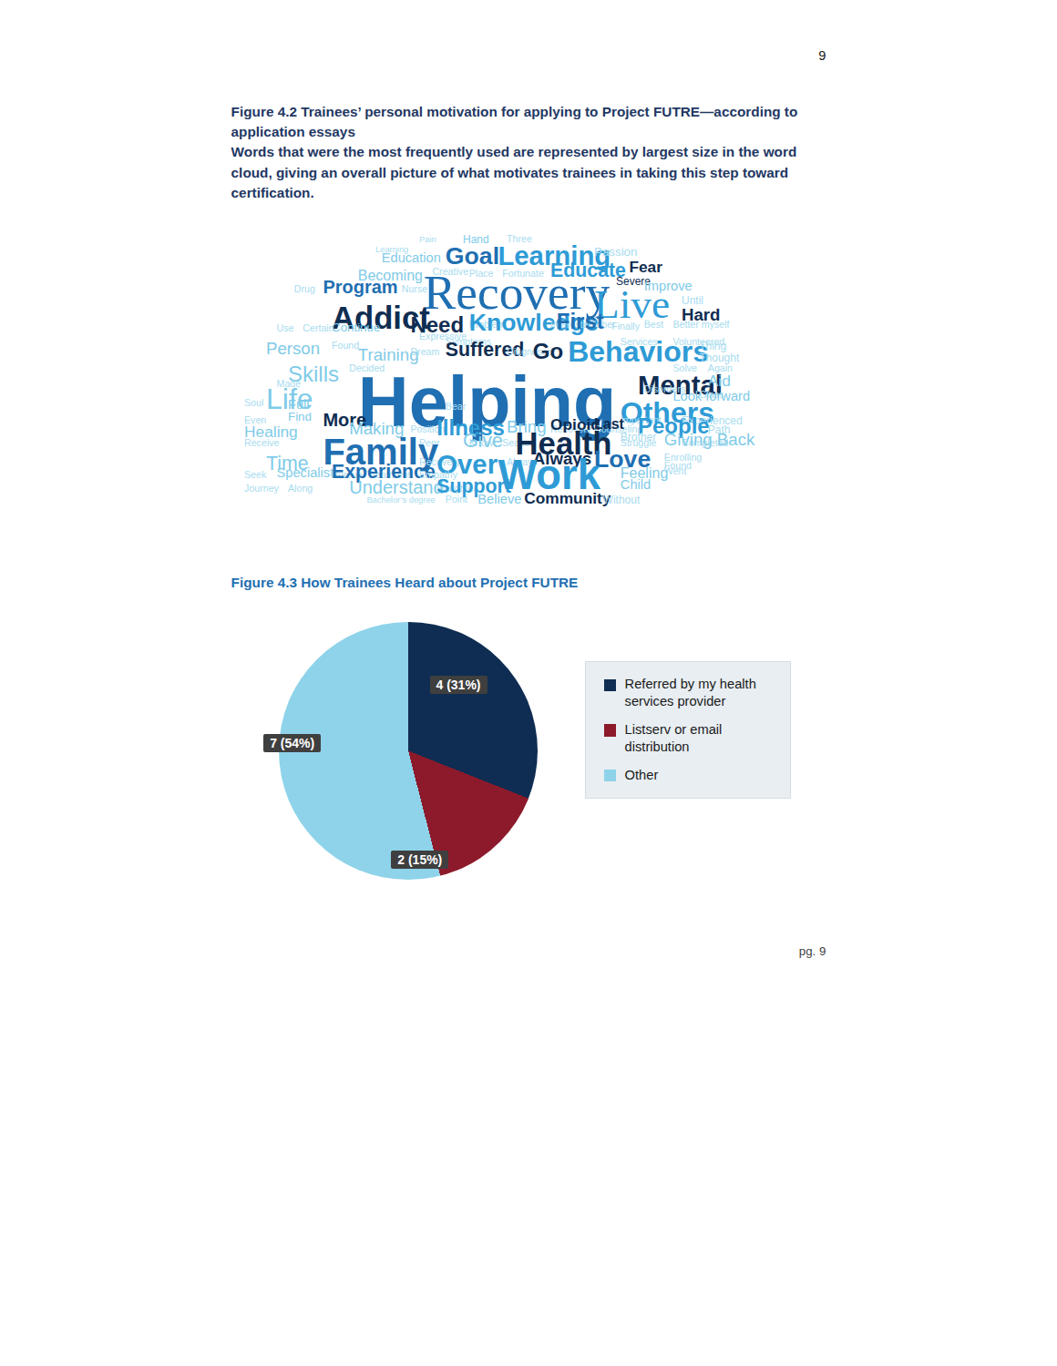9
Figure 4.2 Trainees’ personal motivation for applying to Project FUTRE—according to application essays
Words that were the most frequently used are represented by largest size in the word cloud, giving an overall picture of what motivates trainees in taking this step toward certification.
Pain Hand Three Learning Education Goal Learning Passion Becoming Creative Place Fortunate Educate Fear Drug Program Nurse Recovery Severe Improve Addict Live Until Hard Use Certain Continue Need Problem Knowledge Interested Sober First Finally Best Better myself Person Found Symptoms Expressive Services Volunteered Training Dream Suffered Diagnosed Go Behaviors Thing Thought Skills Decided Solve Again Made Mental Disorders Aid Life Helping Glass Look forward Soul Full Bear Others Even Find More Important Experienced Healing Making Position Illness Bring Recovery Opioid Counseling Last People Path Receive Peer Know Season Struggle Completed Family Give Health Brother Giving Back Time Recovery Over Always Always Love Enrolling Found Seek Specialist Pursue Treatment Experience Empathy Work Feeling Went Journey Along Understand Daughter Support Child Bachelor’s degree Point Believe Community Without
Figure 4.3 How Trainees Heard about Project FUTRE
4 (31%)
2 (15%)
7 (54%)
Referred by my health services provider
Listserv or email distribution
Other
pg. 9